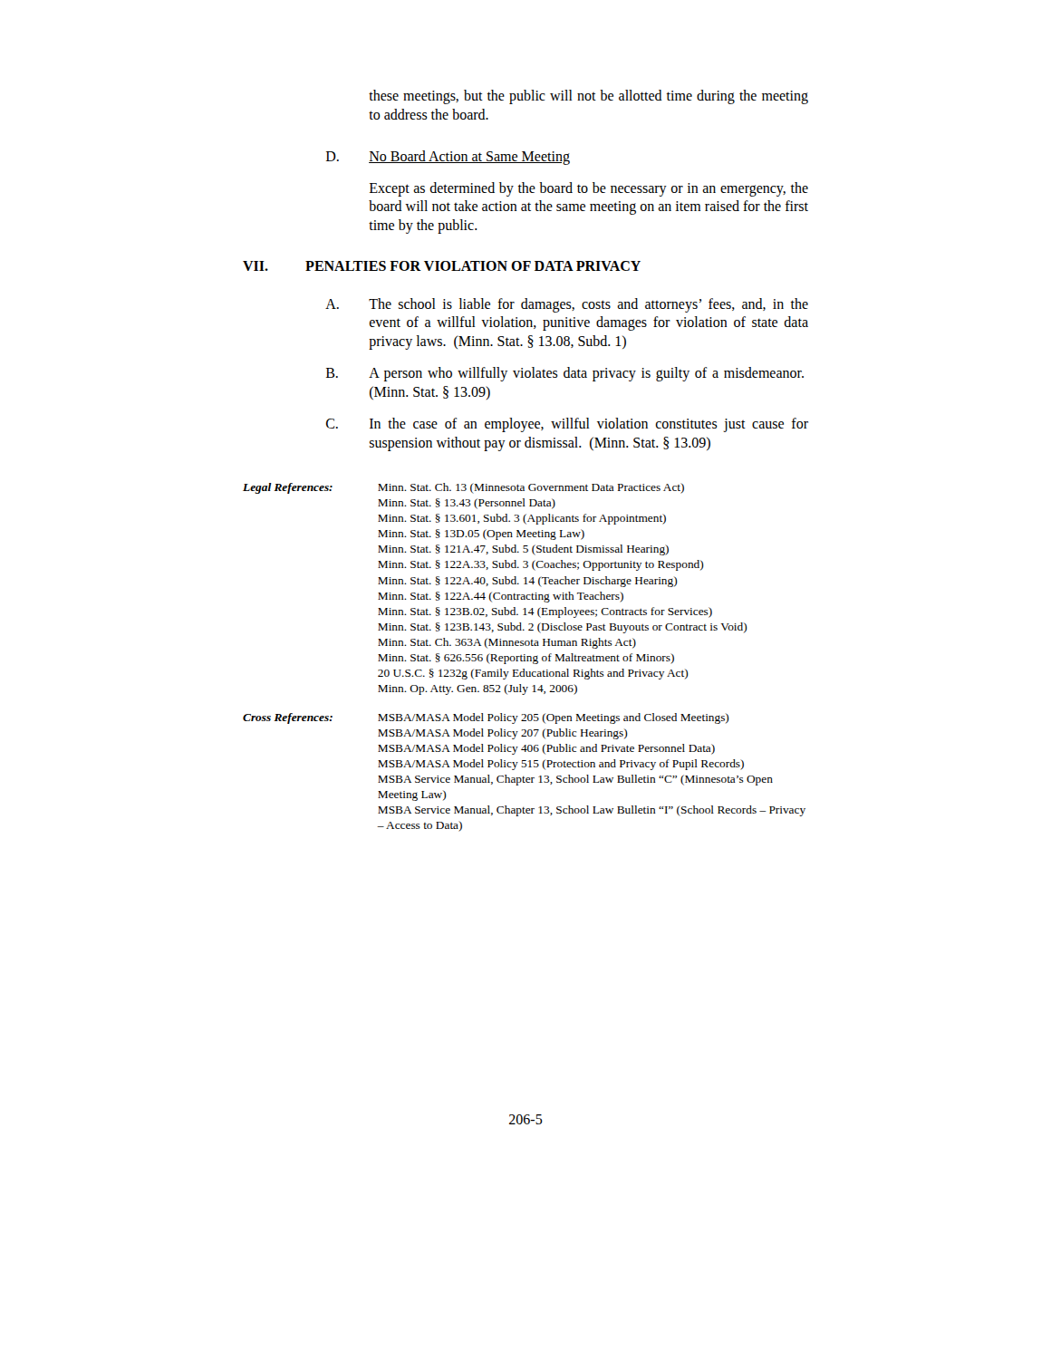these meetings, but the public will not be allotted time during the meeting to address the board.
D.
No Board Action at Same Meeting
Except as determined by the board to be necessary or in an emergency, the board will not take action at the same meeting on an item raised for the first time by the public.
VII.
PENALTIES FOR VIOLATION OF DATA PRIVACY
A.
The school is liable for damages, costs and attorneys’ fees, and, in the event of a willful violation, punitive damages for violation of state data privacy laws. (Minn. Stat. § 13.08, Subd. 1)
B.
A person who willfully violates data privacy is guilty of a misdemeanor. (Minn. Stat. § 13.09)
C.
In the case of an employee, willful violation constitutes just cause for suspension without pay or dismissal. (Minn. Stat. § 13.09)
Legal References:
Minn. Stat. Ch. 13 (Minnesota Government Data Practices Act)
Minn. Stat. § 13.43 (Personnel Data)
Minn. Stat. § 13.601, Subd. 3 (Applicants for Appointment)
Minn. Stat. § 13D.05 (Open Meeting Law)
Minn. Stat. § 121A.47, Subd. 5 (Student Dismissal Hearing)
Minn. Stat. § 122A.33, Subd. 3 (Coaches; Opportunity to Respond)
Minn. Stat. § 122A.40, Subd. 14 (Teacher Discharge Hearing)
Minn. Stat. § 122A.44 (Contracting with Teachers)
Minn. Stat. § 123B.02, Subd. 14 (Employees; Contracts for Services)
Minn. Stat. § 123B.143, Subd. 2 (Disclose Past Buyouts or Contract is Void)
Minn. Stat. Ch. 363A (Minnesota Human Rights Act)
Minn. Stat. § 626.556 (Reporting of Maltreatment of Minors)
20 U.S.C. § 1232g (Family Educational Rights and Privacy Act)
Minn. Op. Atty. Gen. 852 (July 14, 2006)
Cross References:
MSBA/MASA Model Policy 205 (Open Meetings and Closed Meetings)
MSBA/MASA Model Policy 207 (Public Hearings)
MSBA/MASA Model Policy 406 (Public and Private Personnel Data)
MSBA/MASA Model Policy 515 (Protection and Privacy of Pupil Records)
MSBA Service Manual, Chapter 13, School Law Bulletin “C” (Minnesota’s Open Meeting Law)
MSBA Service Manual, Chapter 13, School Law Bulletin “I” (School Records – Privacy – Access to Data)
206-5